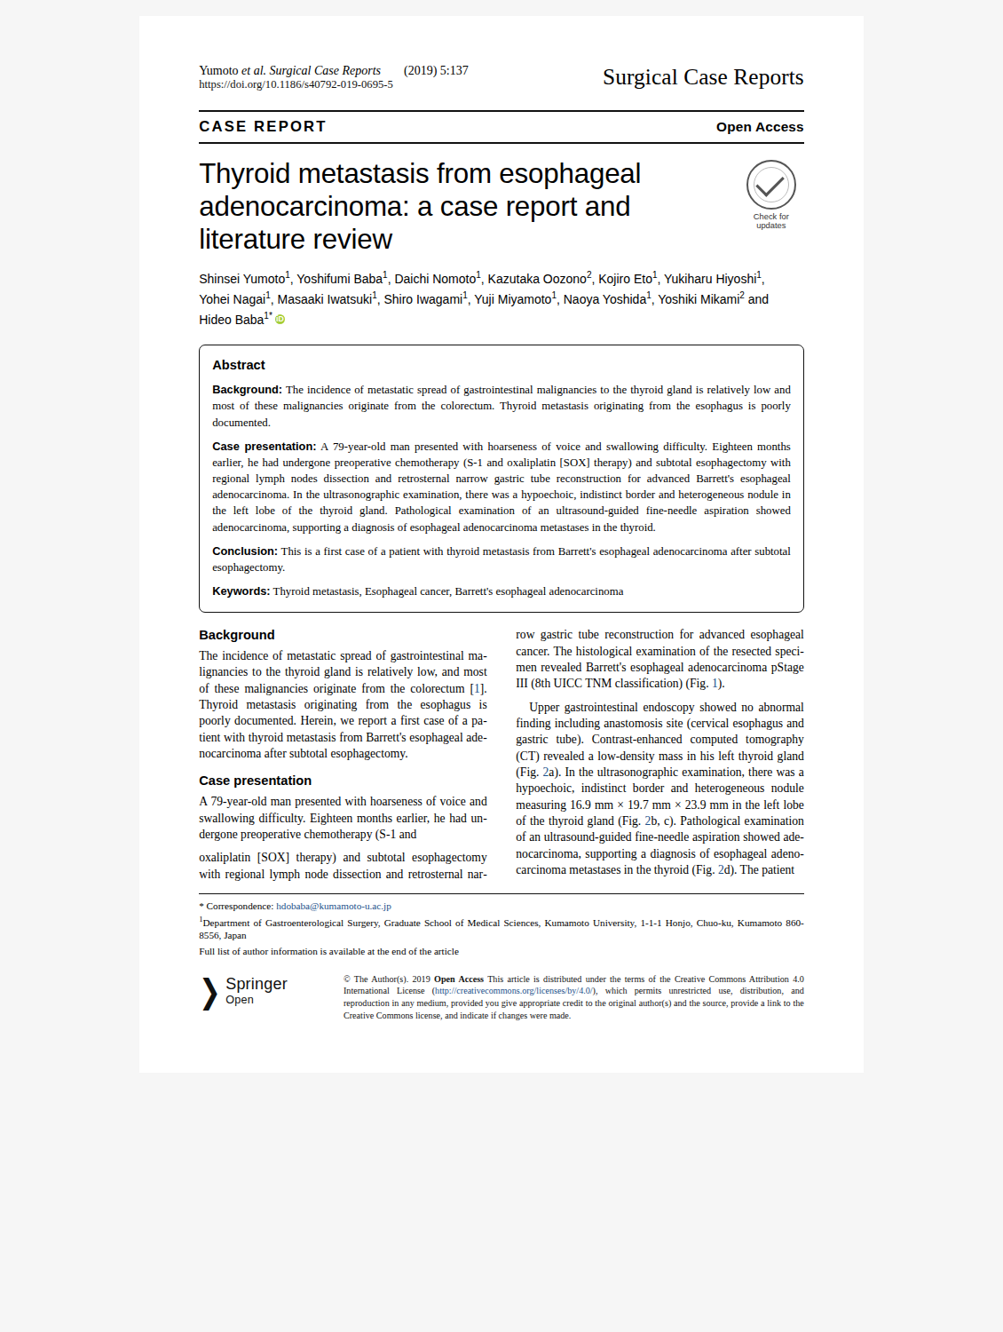Yumoto et al. Surgical Case Reports (2019) 5:137
https://doi.org/10.1186/s40792-019-0695-5
Surgical Case Reports
CASE REPORT
Open Access
Thyroid metastasis from esophageal adenocarcinoma: a case report and literature review
Check for
updates
Shinsei Yumoto1, Yoshifumi Baba1, Daichi Nomoto1, Kazutaka Oozono2, Kojiro Eto1, Yukiharu Hiyoshi1, Yohei Nagai1, Masaaki Iwatsuki1, Shiro Iwagami1, Yuji Miyamoto1, Naoya Yoshida1, Yoshiki Mikami2 and Hideo Baba1*
Abstract
Background: The incidence of metastatic spread of gastrointestinal malignancies to the thyroid gland is relatively low and most of these malignancies originate from the colorectum. Thyroid metastasis originating from the esophagus is poorly documented.
Case presentation: A 79-year-old man presented with hoarseness of voice and swallowing difficulty. Eighteen months earlier, he had undergone preoperative chemotherapy (S-1 and oxaliplatin [SOX] therapy) and subtotal esophagectomy with regional lymph nodes dissection and retrosternal narrow gastric tube reconstruction for advanced Barrett's esophageal adenocarcinoma. In the ultrasonographic examination, there was a hypoechoic, indistinct border and heterogeneous nodule in the left lobe of the thyroid gland. Pathological examination of an ultrasound-guided fine-needle aspiration showed adenocarcinoma, supporting a diagnosis of esophageal adenocarcinoma metastases in the thyroid.
Conclusion: This is a first case of a patient with thyroid metastasis from Barrett's esophageal adenocarcinoma after subtotal esophagectomy.
Keywords: Thyroid metastasis, Esophageal cancer, Barrett's esophageal adenocarcinoma
Background
The incidence of metastatic spread of gastrointestinal malignancies to the thyroid gland is relatively low, and most of these malignancies originate from the colorectum [1]. Thyroid metastasis originating from the esophagus is poorly documented. Herein, we report a first case of a patient with thyroid metastasis from Barrett's esophageal adenocarcinoma after subtotal esophagectomy.
Case presentation
A 79-year-old man presented with hoarseness of voice and swallowing difficulty. Eighteen months earlier, he had undergone preoperative chemotherapy (S-1 and
oxaliplatin [SOX] therapy) and subtotal esophagectomy with regional lymph node dissection and retrosternal narrow gastric tube reconstruction for advanced esophageal cancer. The histological examination of the resected specimen revealed Barrett's esophageal adenocarcinoma pStage III (8th UICC TNM classification) (Fig. 1).
Upper gastrointestinal endoscopy showed no abnormal finding including anastomosis site (cervical esophagus and gastric tube). Contrast-enhanced computed tomography (CT) revealed a low-density mass in his left thyroid gland (Fig. 2a). In the ultrasonographic examination, there was a hypoechoic, indistinct border and heterogeneous nodule measuring 16.9 mm × 19.7 mm × 23.9 mm in the left lobe of the thyroid gland (Fig. 2b, c). Pathological examination of an ultrasound-guided fine-needle aspiration showed adenocarcinoma, supporting a diagnosis of esophageal adenocarcinoma metastases in the thyroid (Fig. 2d). The patient
* Correspondence: hdobaba@kumamoto-u.ac.jp
1Department of Gastroenterological Surgery, Graduate School of Medical Sciences, Kumamoto University, 1-1-1 Honjo, Chuo-ku, Kumamoto 860-8556, Japan
Full list of author information is available at the end of the article
❯ SpringerOpen
© The Author(s). 2019 Open Access This article is distributed under the terms of the Creative Commons Attribution 4.0 International License (http://creativecommons.org/licenses/by/4.0/), which permits unrestricted use, distribution, and reproduction in any medium, provided you give appropriate credit to the original author(s) and the source, provide a link to the Creative Commons license, and indicate if changes were made.